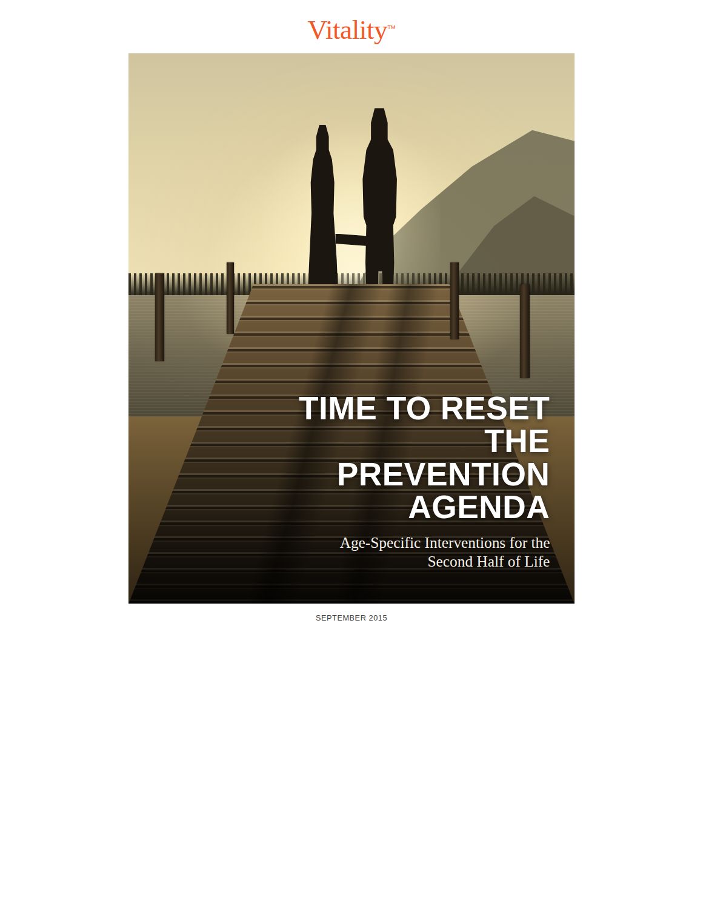VitalityTM
Time to Reset the
Prevention Agenda
Age-Specific Interventions for the
Second Half of Life
SEPTEMBER 2015